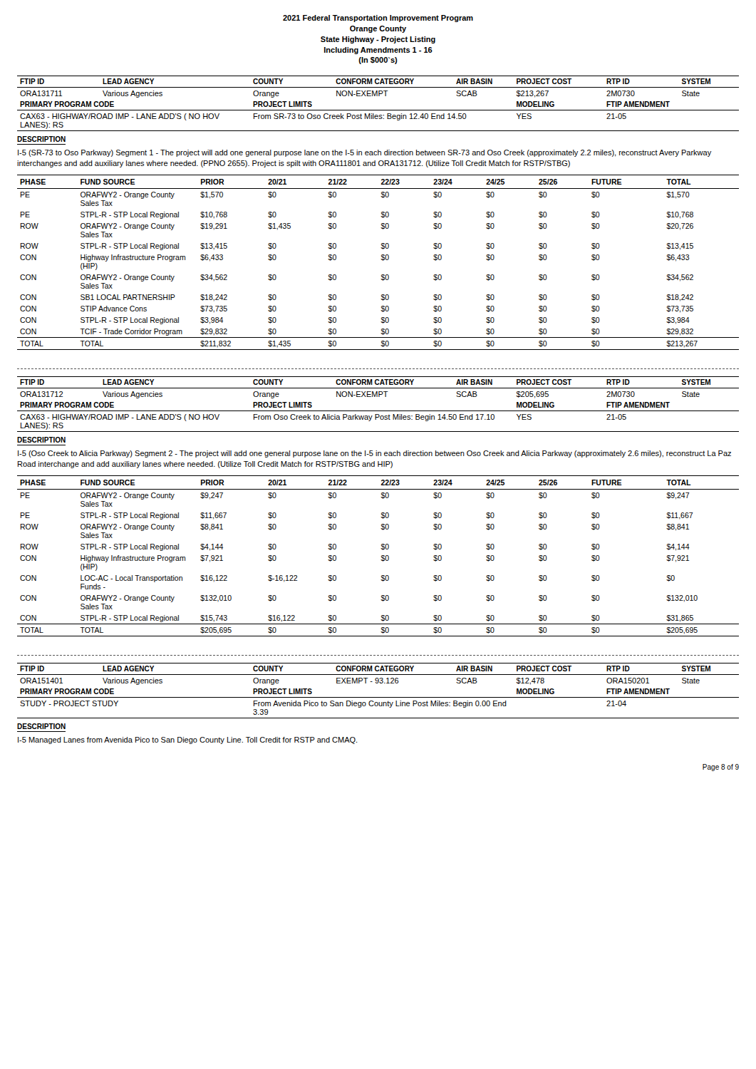2021 Federal Transportation Improvement Program
Orange County
State Highway - Project Listing
Including Amendments 1 - 16
(In $000`s)
| FTIP ID | LEAD AGENCY | COUNTY | CONFORM CATEGORY | AIR BASIN | PROJECT COST | RTP ID | SYSTEM |
| ORA131711 | Various Agencies | Orange | NON-EXEMPT | SCAB | $213,267 | 2M0730 | State |
| PRIMARY PROGRAM CODE | PROJECT LIMITS | MODELING | FTIP AMENDMENT |
| CAX63 - HIGHWAY/ROAD IMP - LANE ADD'S ( NO HOV LANES): RS | From SR-73 to Oso Creek Post Miles: Begin 12.40 End 14.50 | YES | 21-05 |
DESCRIPTION
I-5 (SR-73 to Oso Parkway) Segment 1 - The project will add one general purpose lane on the I-5 in each direction between SR-73 and Oso Creek (approximately 2.2 miles), reconstruct Avery Parkway interchanges and add auxiliary lanes where needed. (PPNO 2655). Project is spilt with ORA111801 and ORA131712. (Utilize Toll Credit Match for RSTP/STBG)
| PHASE | FUND SOURCE | PRIOR | 20/21 | 21/22 | 22/23 | 23/24 | 24/25 | 25/26 | FUTURE | TOTAL |
| --- | --- | --- | --- | --- | --- | --- | --- | --- | --- | --- |
| PE | ORAFWY2 - Orange County Sales Tax | $1,570 | $0 | $0 | $0 | $0 | $0 | $0 | $0 | $1,570 |
| PE | STPL-R - STP Local Regional | $10,768 | $0 | $0 | $0 | $0 | $0 | $0 | $0 | $10,768 |
| ROW | ORAFWY2 - Orange County Sales Tax | $19,291 | $1,435 | $0 | $0 | $0 | $0 | $0 | $0 | $20,726 |
| ROW | STPL-R - STP Local Regional | $13,415 | $0 | $0 | $0 | $0 | $0 | $0 | $0 | $13,415 |
| CON | Highway Infrastructure Program (HIP) | $6,433 | $0 | $0 | $0 | $0 | $0 | $0 | $0 | $6,433 |
| CON | ORAFWY2 - Orange County Sales Tax | $34,562 | $0 | $0 | $0 | $0 | $0 | $0 | $0 | $34,562 |
| CON | SB1 LOCAL PARTNERSHIP | $18,242 | $0 | $0 | $0 | $0 | $0 | $0 | $0 | $18,242 |
| CON | STIP Advance Cons | $73,735 | $0 | $0 | $0 | $0 | $0 | $0 | $0 | $73,735 |
| CON | STPL-R - STP Local Regional | $3,984 | $0 | $0 | $0 | $0 | $0 | $0 | $0 | $3,984 |
| CON | TCIF - Trade Corridor Program | $29,832 | $0 | $0 | $0 | $0 | $0 | $0 | $0 | $29,832 |
| TOTAL | TOTAL | $211,832 | $1,435 | $0 | $0 | $0 | $0 | $0 | $0 | $213,267 |
| FTIP ID | LEAD AGENCY | COUNTY | CONFORM CATEGORY | AIR BASIN | PROJECT COST | RTP ID | SYSTEM |
| ORA131712 | Various Agencies | Orange | NON-EXEMPT | SCAB | $205,695 | 2M0730 | State |
| PRIMARY PROGRAM CODE | PROJECT LIMITS | MODELING | FTIP AMENDMENT |
| CAX63 - HIGHWAY/ROAD IMP - LANE ADD'S ( NO HOV LANES): RS | From Oso Creek to Alicia Parkway Post Miles: Begin 14.50 End 17.10 | YES | 21-05 |
DESCRIPTION
I-5 (Oso Creek to Alicia Parkway) Segment 2 - The project will add one general purpose lane on the I-5 in each direction between Oso Creek and Alicia Parkway (approximately 2.6 miles), reconstruct La Paz Road interchange and add auxiliary lanes where needed. (Utilize Toll Credit Match for RSTP/STBG and HIP)
| PHASE | FUND SOURCE | PRIOR | 20/21 | 21/22 | 22/23 | 23/24 | 24/25 | 25/26 | FUTURE | TOTAL |
| --- | --- | --- | --- | --- | --- | --- | --- | --- | --- | --- |
| PE | ORAFWY2 - Orange County Sales Tax | $9,247 | $0 | $0 | $0 | $0 | $0 | $0 | $0 | $9,247 |
| PE | STPL-R - STP Local Regional | $11,667 | $0 | $0 | $0 | $0 | $0 | $0 | $0 | $11,667 |
| ROW | ORAFWY2 - Orange County Sales Tax | $8,841 | $0 | $0 | $0 | $0 | $0 | $0 | $0 | $8,841 |
| ROW | STPL-R - STP Local Regional | $4,144 | $0 | $0 | $0 | $0 | $0 | $0 | $0 | $4,144 |
| CON | Highway Infrastructure Program (HIP) | $7,921 | $0 | $0 | $0 | $0 | $0 | $0 | $0 | $7,921 |
| CON | LOC-AC - Local Transportation Funds - | $16,122 | $-16,122 | $0 | $0 | $0 | $0 | $0 | $0 | $0 |
| CON | ORAFWY2 - Orange County Sales Tax | $132,010 | $0 | $0 | $0 | $0 | $0 | $0 | $0 | $132,010 |
| CON | STPL-R - STP Local Regional | $15,743 | $16,122 | $0 | $0 | $0 | $0 | $0 | $0 | $31,865 |
| TOTAL | TOTAL | $205,695 | $0 | $0 | $0 | $0 | $0 | $0 | $0 | $205,695 |
| FTIP ID | LEAD AGENCY | COUNTY | CONFORM CATEGORY | AIR BASIN | PROJECT COST | RTP ID | SYSTEM |
| ORA151401 | Various Agencies | Orange | EXEMPT - 93.126 | SCAB | $12,478 | ORA150201 | State |
| PRIMARY PROGRAM CODE | PROJECT LIMITS | MODELING | FTIP AMENDMENT |
| STUDY - PROJECT STUDY | From Avenida Pico to San Diego County Line Post Miles: Begin 0.00 End 3.39 | | 21-04 |
DESCRIPTION
I-5 Managed Lanes from Avenida Pico to San Diego County Line. Toll Credit for RSTP and CMAQ.
Page 8 of 9